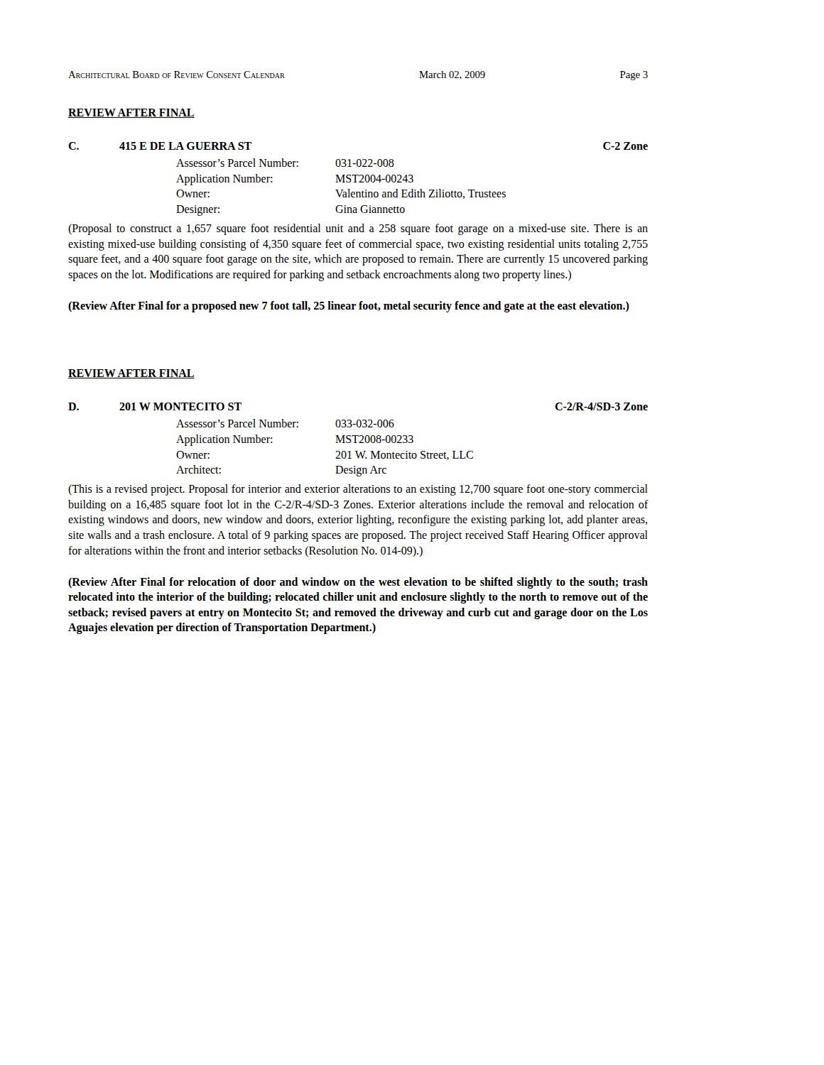Architectural Board of Review Consent Calendar March 02, 2009 Page 3
REVIEW AFTER FINAL
C. 415 E DE LA GUERRA ST C-2 Zone
| Assessor’s Parcel Number: | 031-022-008 |
| Application Number: | MST2004-00243 |
| Owner: | Valentino and Edith Ziliotto, Trustees |
| Designer: | Gina Giannetto |
(Proposal to construct a 1,657 square foot residential unit and a 258 square foot garage on a mixed-use site. There is an existing mixed-use building consisting of 4,350 square feet of commercial space, two existing residential units totaling 2,755 square feet, and a 400 square foot garage on the site, which are proposed to remain. There are currently 15 uncovered parking spaces on the lot. Modifications are required for parking and setback encroachments along two property lines.)
(Review After Final for a proposed new 7 foot tall, 25 linear foot, metal security fence and gate at the east elevation.)
REVIEW AFTER FINAL
D. 201 W MONTECITO ST C-2/R-4/SD-3 Zone
| Assessor’s Parcel Number: | 033-032-006 |
| Application Number: | MST2008-00233 |
| Owner: | 201 W. Montecito Street, LLC |
| Architect: | Design Arc |
(This is a revised project. Proposal for interior and exterior alterations to an existing 12,700 square foot one-story commercial building on a 16,485 square foot lot in the C-2/R-4/SD-3 Zones. Exterior alterations include the removal and relocation of existing windows and doors, new window and doors, exterior lighting, reconfigure the existing parking lot, add planter areas, site walls and a trash enclosure. A total of 9 parking spaces are proposed. The project received Staff Hearing Officer approval for alterations within the front and interior setbacks (Resolution No. 014-09).)
(Review After Final for relocation of door and window on the west elevation to be shifted slightly to the south; trash relocated into the interior of the building; relocated chiller unit and enclosure slightly to the north to remove out of the setback; revised pavers at entry on Montecito St; and removed the driveway and curb cut and garage door on the Los Aguajes elevation per direction of Transportation Department.)